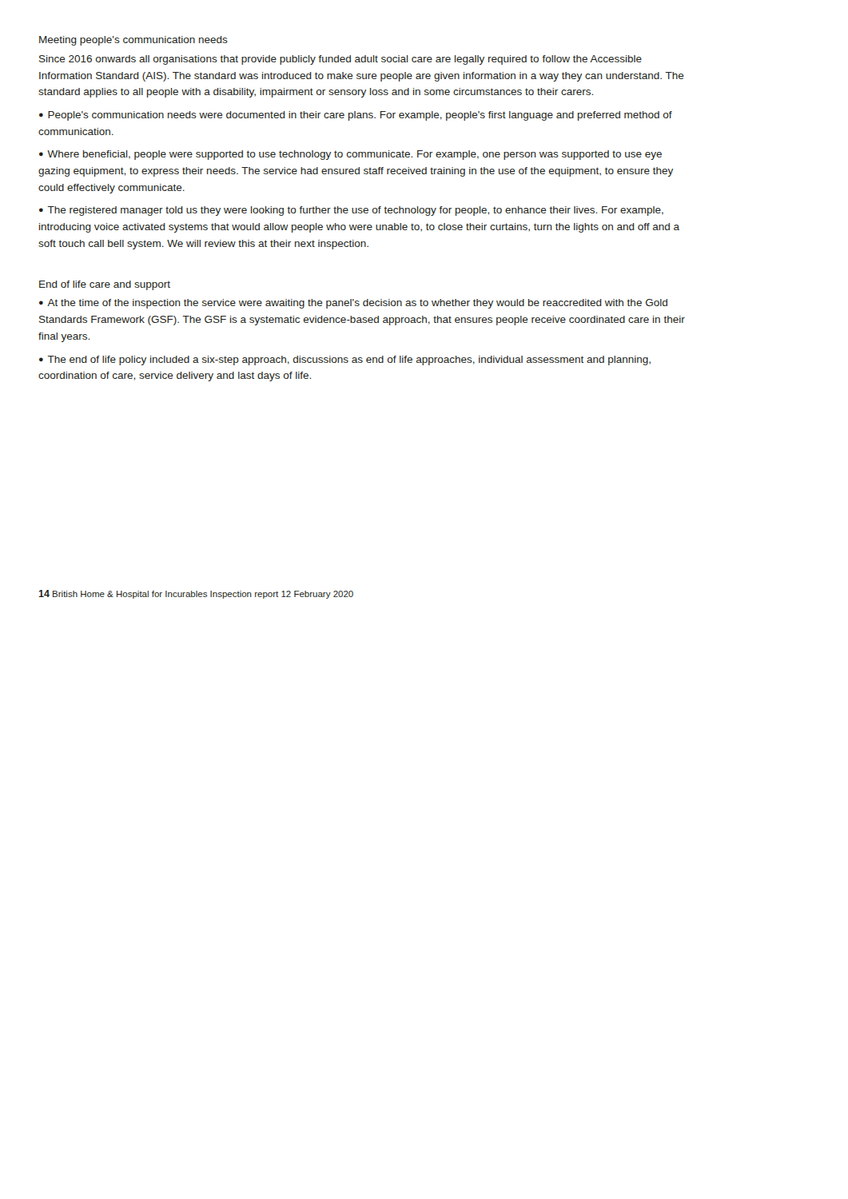Meeting people's communication needs
Since 2016 onwards all organisations that provide publicly funded adult social care are legally required to follow the Accessible Information Standard (AIS). The standard was introduced to make sure people are given information in a way they can understand. The standard applies to all people with a disability, impairment or sensory loss and in some circumstances to their carers.
People's communication needs were documented in their care plans. For example, people's first language and preferred method of communication.
Where beneficial, people were supported to use technology to communicate. For example, one person was supported to use eye gazing equipment, to express their needs. The service had ensured staff received training in the use of the equipment, to ensure they could effectively communicate.
The registered manager told us they were looking to further the use of technology for people, to enhance their lives. For example, introducing voice activated systems that would allow people who were unable to, to close their curtains, turn the lights on and off and a soft touch call bell system. We will review this at their next inspection.
End of life care and support
At the time of the inspection the service were awaiting the panel's decision as to whether they would be reaccredited with the Gold Standards Framework (GSF). The GSF is a systematic evidence-based approach, that ensures people receive coordinated care in their final years.
The end of life policy included a six-step approach, discussions as end of life approaches, individual assessment and planning, coordination of care, service delivery and last days of life.
14 British Home & Hospital for Incurables Inspection report 12 February 2020